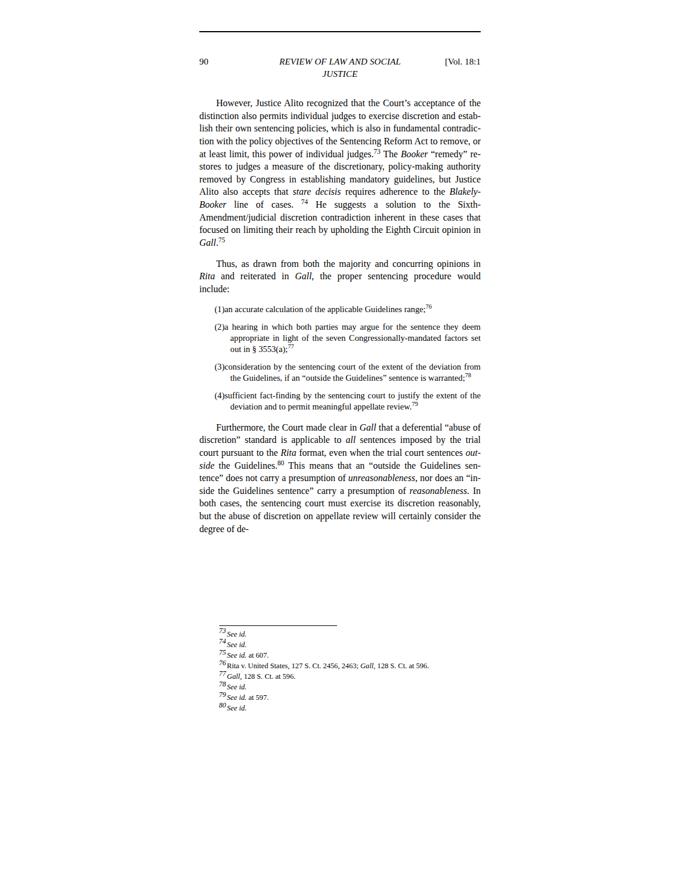90 REVIEW OF LAW AND SOCIAL JUSTICE [Vol. 18:1
However, Justice Alito recognized that the Court’s acceptance of the distinction also permits individual judges to exercise discretion and establish their own sentencing policies, which is also in fundamental contradiction with the policy objectives of the Sentencing Reform Act to remove, or at least limit, this power of individual judges.73 The Booker “remedy” restores to judges a measure of the discretionary, policy-making authority removed by Congress in establishing mandatory guidelines, but Justice Alito also accepts that stare decisis requires adherence to the Blakely-Booker line of cases. 74 He suggests a solution to the Sixth-Amendment/judicial discretion contradiction inherent in these cases that focused on limiting their reach by upholding the Eighth Circuit opinion in Gall.75
Thus, as drawn from both the majority and concurring opinions in Rita and reiterated in Gall, the proper sentencing procedure would include:
(1) an accurate calculation of the applicable Guidelines range;76
(2) a hearing in which both parties may argue for the sentence they deem appropriate in light of the seven Congressionally-mandated factors set out in § 3553(a);77
(3) consideration by the sentencing court of the extent of the deviation from the Guidelines, if an “outside the Guidelines” sentence is warranted;78
(4) sufficient fact-finding by the sentencing court to justify the extent of the deviation and to permit meaningful appellate review.79
Furthermore, the Court made clear in Gall that a deferential “abuse of discretion” standard is applicable to all sentences imposed by the trial court pursuant to the Rita format, even when the trial court sentences outside the Guidelines.80 This means that an “outside the Guidelines sentence” does not carry a presumption of unreasonableness, nor does an “inside the Guidelines sentence” carry a presumption of reasonableness. In both cases, the sentencing court must exercise its discretion reasonably, but the abuse of discretion on appellate review will certainly consider the degree of de-
73 See id.
74 See id.
75 See id. at 607.
76 Rita v. United States, 127 S. Ct. 2456, 2463; Gall, 128 S. Ct. at 596.
77 Gall, 128 S. Ct. at 596.
78 See id.
79 See id. at 597.
80 See id.